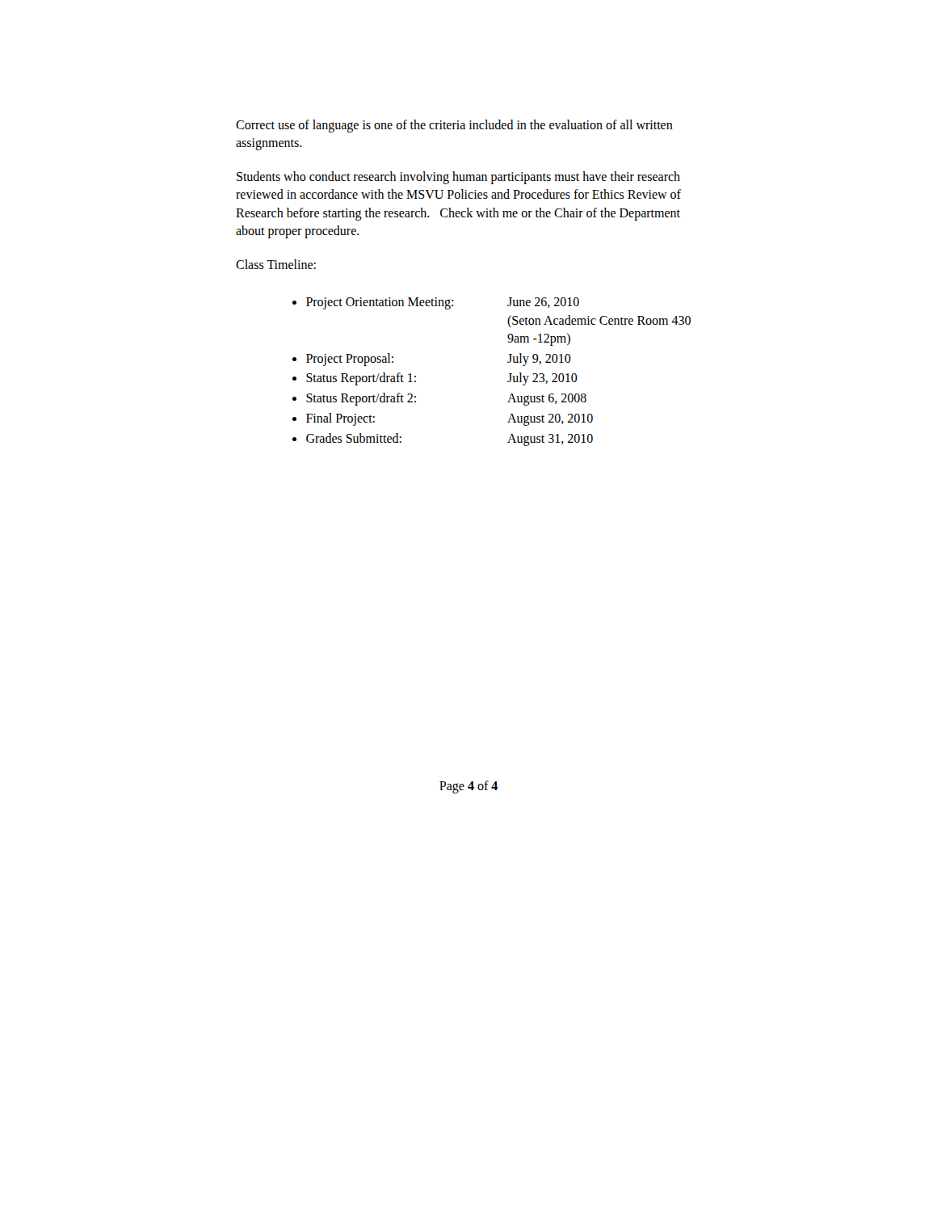Correct use of language is one of the criteria included in the evaluation of all written assignments.
Students who conduct research involving human participants must have their research reviewed in accordance with the MSVU Policies and Procedures for Ethics Review of Research before starting the research. Check with me or the Chair of the Department about proper procedure.
Class Timeline:
Project Orientation Meeting: June 26, 2010
(Seton Academic Centre Room 430 9am -12pm)
Project Proposal: July 9, 2010
Status Report/draft 1: July 23, 2010
Status Report/draft 2: August 6, 2008
Final Project: August 20, 2010
Grades Submitted: August 31, 2010
Page 4 of 4